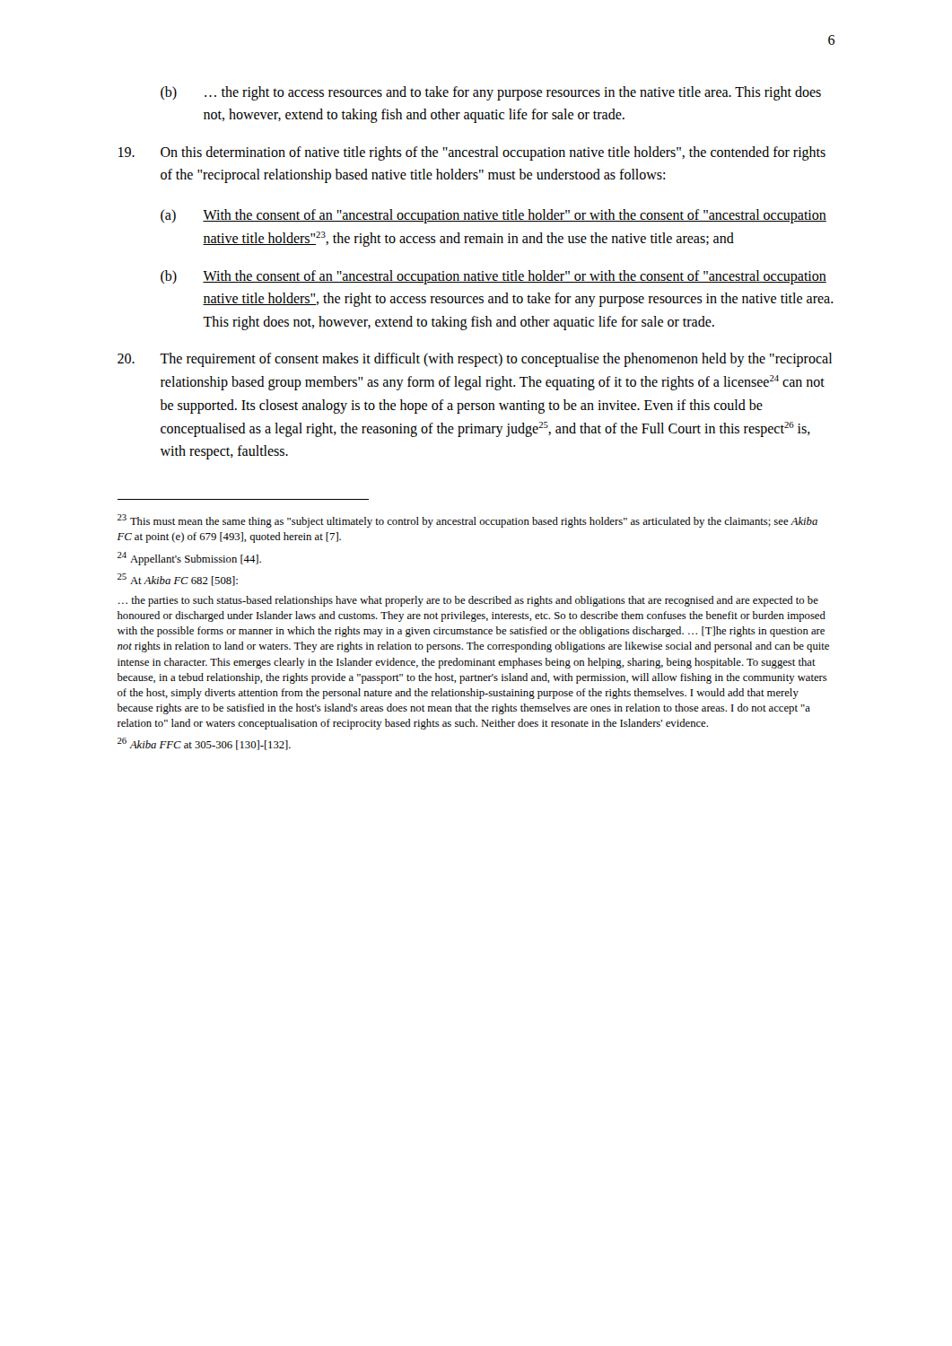6
(b)
… the right to access resources and to take for any purpose resources in the native title area. This right does not, however, extend to taking fish and other aquatic life for sale or trade.
19.
On this determination of native title rights of the "ancestral occupation native title holders", the contended for rights of the "reciprocal relationship based native title holders" must be understood as follows:
(a)
With the consent of an "ancestral occupation native title holder" or with the consent of "ancestral occupation native title holders"23, the right to access and remain in and the use the native title areas; and
(b)
With the consent of an "ancestral occupation native title holder" or with the consent of "ancestral occupation native title holders", the right to access resources and to take for any purpose resources in the native title area. This right does not, however, extend to taking fish and other aquatic life for sale or trade.
20.
The requirement of consent makes it difficult (with respect) to conceptualise the phenomenon held by the "reciprocal relationship based group members" as any form of legal right. The equating of it to the rights of a licensee24 can not be supported. Its closest analogy is to the hope of a person wanting to be an invitee. Even if this could be conceptualised as a legal right, the reasoning of the primary judge25, and that of the Full Court in this respect26 is, with respect, faultless.
23 This must mean the same thing as "subject ultimately to control by ancestral occupation based rights holders" as articulated by the claimants; see Akiba FC at point (e) of 679 [493], quoted herein at [7].
24 Appellant's Submission [44].
25 At Akiba FC 682 [508]:
… the parties to such status-based relationships have what properly are to be described as rights and obligations that are recognised and are expected to be honoured or discharged under Islander laws and customs. They are not privileges, interests, etc. So to describe them confuses the benefit or burden imposed with the possible forms or manner in which the rights may in a given circumstance be satisfied or the obligations discharged. … [T]he rights in question are not rights in relation to land or waters. They are rights in relation to persons. The corresponding obligations are likewise social and personal and can be quite intense in character. This emerges clearly in the Islander evidence, the predominant emphases being on helping, sharing, being hospitable. To suggest that because, in a tebud relationship, the rights provide a "passport" to the host, partner's island and, with permission, will allow fishing in the community waters of the host, simply diverts attention from the personal nature and the relationship-sustaining purpose of the rights themselves. I would add that merely because rights are to be satisfied in the host's island's areas does not mean that the rights themselves are ones in relation to those areas. I do not accept "a relation to" land or waters conceptualisation of reciprocity based rights as such. Neither does it resonate in the Islanders' evidence.
26 Akiba FFC at 305-306 [130]-[132].